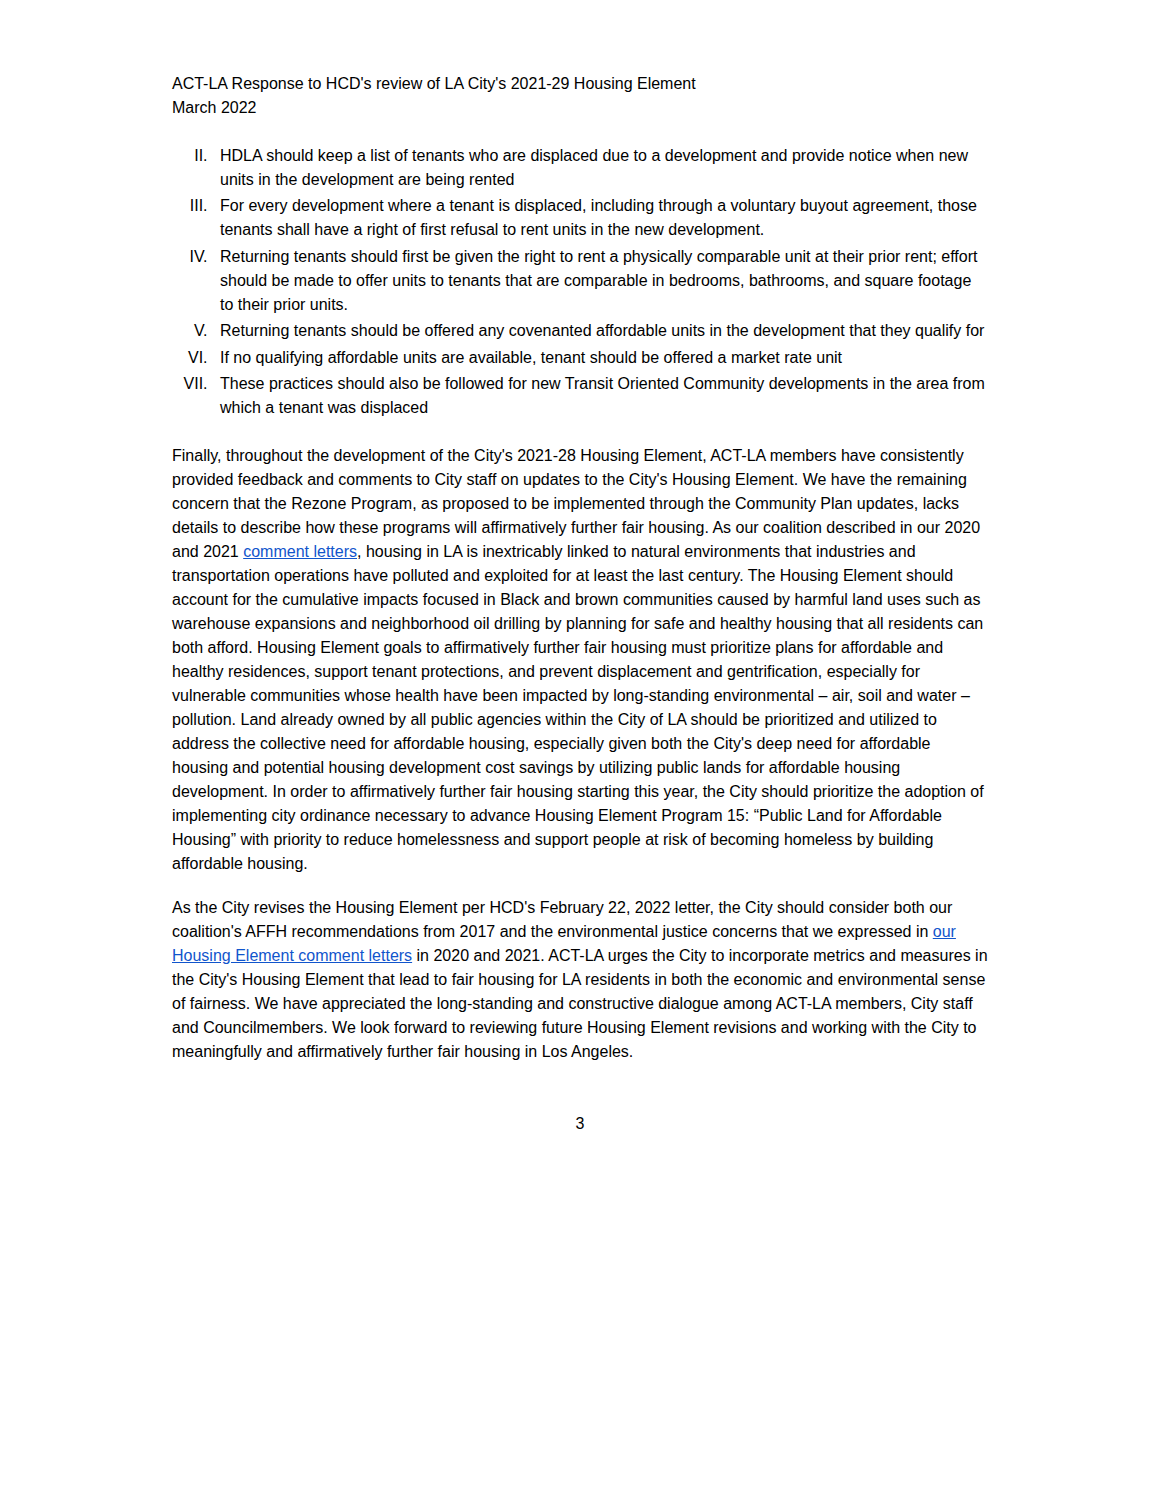ACT-LA Response to HCD's review of LA City's 2021-29 Housing Element
March 2022
HDLA should keep a list of tenants who are displaced due to a development and provide notice when new units in the development are being rented
For every development where a tenant is displaced, including through a voluntary buyout agreement, those tenants shall have a right of first refusal to rent units in the new development.
Returning tenants should first be given the right to rent a physically comparable unit at their prior rent; effort should be made to offer units to tenants that are comparable in bedrooms, bathrooms, and square footage to their prior units.
Returning tenants should be offered any covenanted affordable units in the development that they qualify for
If no qualifying affordable units are available, tenant should be offered a market rate unit
These practices should also be followed for new Transit Oriented Community developments in the area from which a tenant was displaced
Finally, throughout the development of the City's 2021-28 Housing Element, ACT-LA members have consistently provided feedback and comments to City staff on updates to the City's Housing Element. We have the remaining concern that the Rezone Program, as proposed to be implemented through the Community Plan updates, lacks details to describe how these programs will affirmatively further fair housing. As our coalition described in our 2020 and 2021 comment letters, housing in LA is inextricably linked to natural environments that industries and transportation operations have polluted and exploited for at least the last century. The Housing Element should account for the cumulative impacts focused in Black and brown communities caused by harmful land uses such as warehouse expansions and neighborhood oil drilling by planning for safe and healthy housing that all residents can both afford. Housing Element goals to affirmatively further fair housing must prioritize plans for affordable and healthy residences, support tenant protections, and prevent displacement and gentrification, especially for vulnerable communities whose health have been impacted by long-standing environmental – air, soil and water – pollution. Land already owned by all public agencies within the City of LA should be prioritized and utilized to address the collective need for affordable housing, especially given both the City's deep need for affordable housing and potential housing development cost savings by utilizing public lands for affordable housing development. In order to affirmatively further fair housing starting this year, the City should prioritize the adoption of implementing city ordinance necessary to advance Housing Element Program 15: “Public Land for Affordable Housing” with priority to reduce homelessness and support people at risk of becoming homeless by building affordable housing.
As the City revises the Housing Element per HCD's February 22, 2022 letter, the City should consider both our coalition's AFFH recommendations from 2017 and the environmental justice concerns that we expressed in our Housing Element comment letters in 2020 and 2021. ACT-LA urges the City to incorporate metrics and measures in the City's Housing Element that lead to fair housing for LA residents in both the economic and environmental sense of fairness. We have appreciated the long-standing and constructive dialogue among ACT-LA members, City staff and Councilmembers. We look forward to reviewing future Housing Element revisions and working with the City to meaningfully and affirmatively further fair housing in Los Angeles.
3